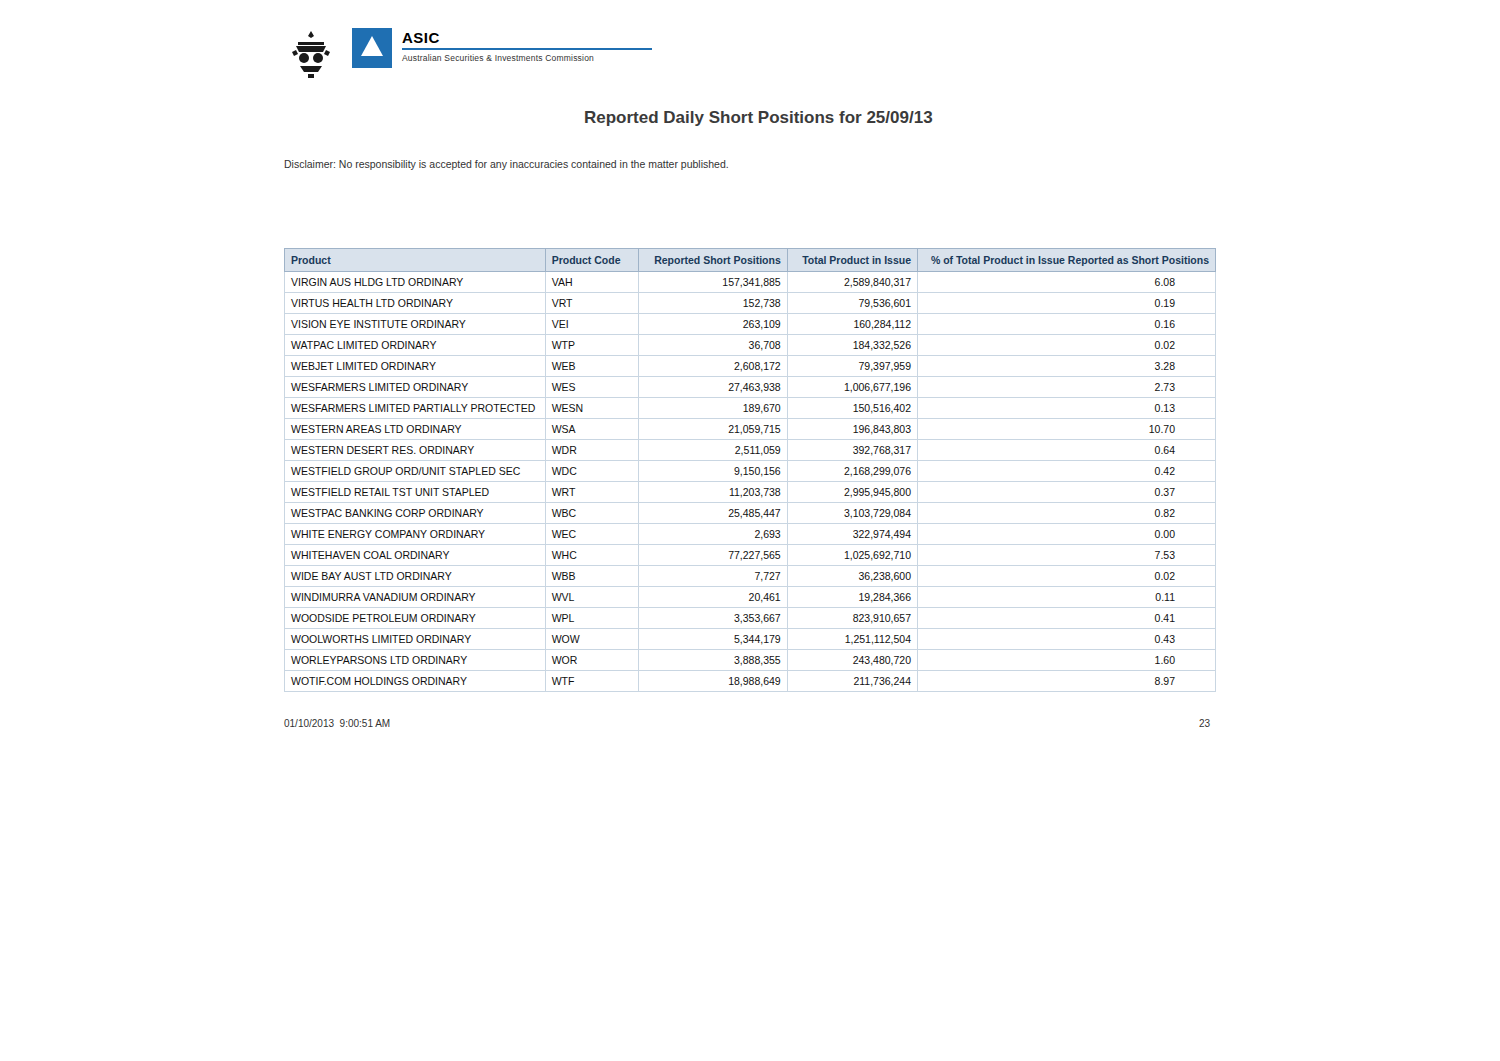ASIC
Australian Securities & Investments Commission
Reported Daily Short Positions for 25/09/13
Disclaimer: No responsibility is accepted for any inaccuracies contained in the matter published.
| Product | Product Code | Reported Short Positions | Total Product in Issue | % of Total Product in Issue Reported as Short Positions |
| --- | --- | --- | --- | --- |
| VIRGIN AUS HLDG LTD ORDINARY | VAH | 157,341,885 | 2,589,840,317 | 6.08 |
| VIRTUS HEALTH LTD ORDINARY | VRT | 152,738 | 79,536,601 | 0.19 |
| VISION EYE INSTITUTE ORDINARY | VEI | 263,109 | 160,284,112 | 0.16 |
| WATPAC LIMITED ORDINARY | WTP | 36,708 | 184,332,526 | 0.02 |
| WEBJET LIMITED ORDINARY | WEB | 2,608,172 | 79,397,959 | 3.28 |
| WESFARMERS LIMITED ORDINARY | WES | 27,463,938 | 1,006,677,196 | 2.73 |
| WESFARMERS LIMITED PARTIALLY PROTECTED | WESN | 189,670 | 150,516,402 | 0.13 |
| WESTERN AREAS LTD ORDINARY | WSA | 21,059,715 | 196,843,803 | 10.70 |
| WESTERN DESERT RES. ORDINARY | WDR | 2,511,059 | 392,768,317 | 0.64 |
| WESTFIELD GROUP ORD/UNIT STAPLED SEC | WDC | 9,150,156 | 2,168,299,076 | 0.42 |
| WESTFIELD RETAIL TST UNIT STAPLED | WRT | 11,203,738 | 2,995,945,800 | 0.37 |
| WESTPAC BANKING CORP ORDINARY | WBC | 25,485,447 | 3,103,729,084 | 0.82 |
| WHITE ENERGY COMPANY ORDINARY | WEC | 2,693 | 322,974,494 | 0.00 |
| WHITEHAVEN COAL ORDINARY | WHC | 77,227,565 | 1,025,692,710 | 7.53 |
| WIDE BAY AUST LTD ORDINARY | WBB | 7,727 | 36,238,600 | 0.02 |
| WINDIMURRA VANADIUM ORDINARY | WVL | 20,461 | 19,284,366 | 0.11 |
| WOODSIDE PETROLEUM ORDINARY | WPL | 3,353,667 | 823,910,657 | 0.41 |
| WOOLWORTHS LIMITED ORDINARY | WOW | 5,344,179 | 1,251,112,504 | 0.43 |
| WORLEYPARSONS LTD ORDINARY | WOR | 3,888,355 | 243,480,720 | 1.60 |
| WOTIF.COM HOLDINGS ORDINARY | WTF | 18,988,649 | 211,736,244 | 8.97 |
01/10/2013 9:00:51 AM
23